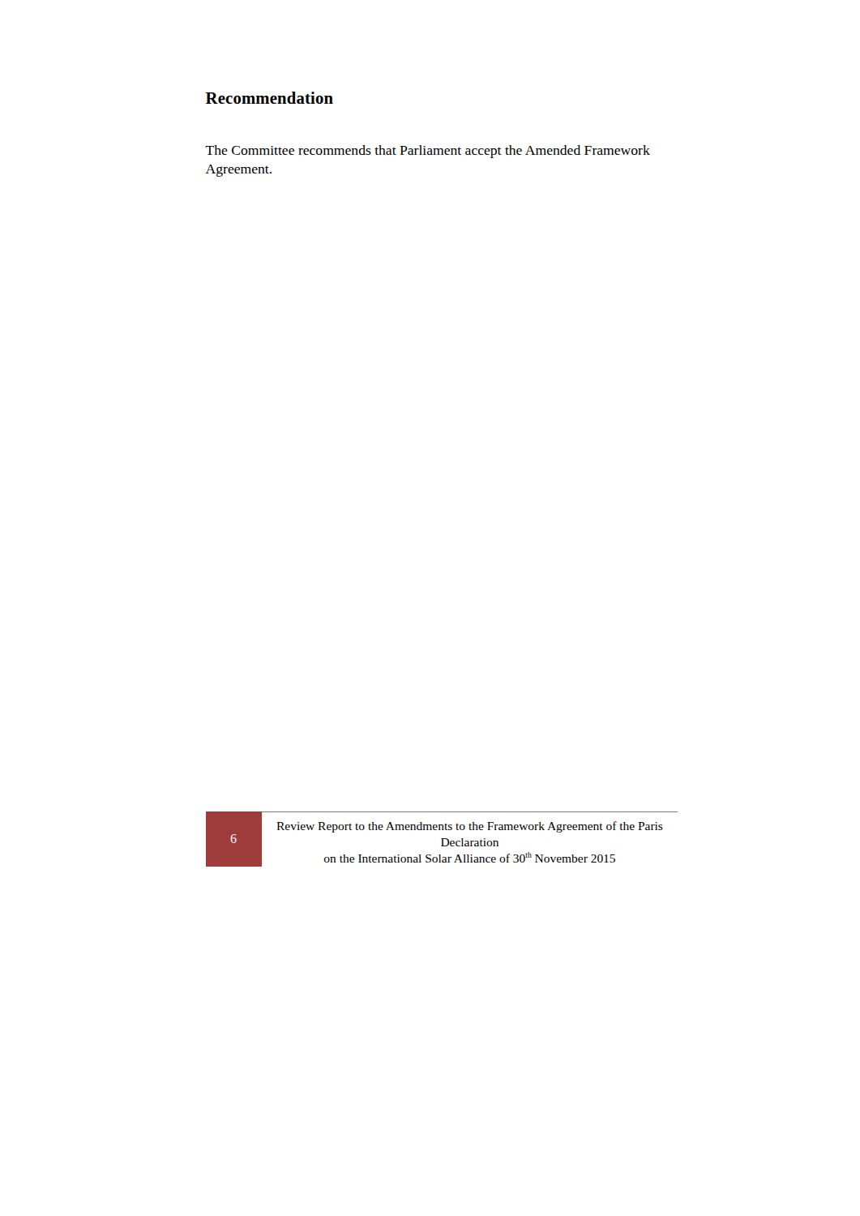Recommendation
The Committee recommends that Parliament accept the Amended Framework Agreement.
6
Review Report to the Amendments to the Framework Agreement of the Paris Declaration
on the International Solar Alliance of 30th November 2015